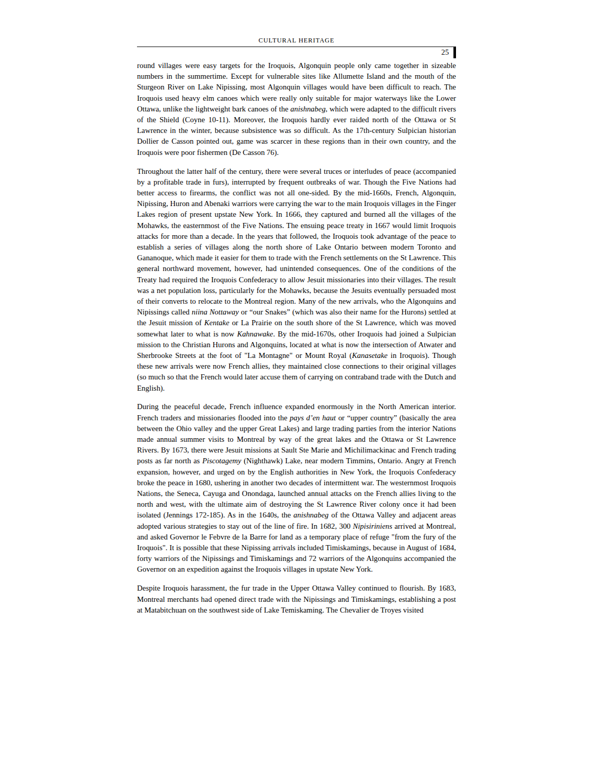CULTURAL HERITAGE
25
round villages were easy targets for the Iroquois, Algonquin people only came together in sizeable numbers in the summertime. Except for vulnerable sites like Allumette Island and the mouth of the Sturgeon River on Lake Nipissing, most Algonquin villages would have been difficult to reach. The Iroquois used heavy elm canoes which were really only suitable for major waterways like the Lower Ottawa, unlike the lightweight bark canoes of the anishnabeg, which were adapted to the difficult rivers of the Shield (Coyne 10-11). Moreover, the Iroquois hardly ever raided north of the Ottawa or St Lawrence in the winter, because subsistence was so difficult. As the 17th-century Sulpician historian Dollier de Casson pointed out, game was scarcer in these regions than in their own country, and the Iroquois were poor fishermen (De Casson 76).
Throughout the latter half of the century, there were several truces or interludes of peace (accompanied by a profitable trade in furs), interrupted by frequent outbreaks of war. Though the Five Nations had better access to firearms, the conflict was not all one-sided. By the mid-1660s, French, Algonquin, Nipissing, Huron and Abenaki warriors were carrying the war to the main Iroquois villages in the Finger Lakes region of present upstate New York. In 1666, they captured and burned all the villages of the Mohawks, the easternmost of the Five Nations. The ensuing peace treaty in 1667 would limit Iroquois attacks for more than a decade. In the years that followed, the Iroquois took advantage of the peace to establish a series of villages along the north shore of Lake Ontario between modern Toronto and Gananoque, which made it easier for them to trade with the French settlements on the St Lawrence. This general northward movement, however, had unintended consequences. One of the conditions of the Treaty had required the Iroquois Confederacy to allow Jesuit missionaries into their villages. The result was a net population loss, particularly for the Mohawks, because the Jesuits eventually persuaded most of their converts to relocate to the Montreal region. Many of the new arrivals, who the Algonquins and Nipissings called niina Nottaway or “our Snakes” (which was also their name for the Hurons) settled at the Jesuit mission of Kentake or La Prairie on the south shore of the St Lawrence, which was moved somewhat later to what is now Kahnawake. By the mid-1670s, other Iroquois had joined a Sulpician mission to the Christian Hurons and Algonquins, located at what is now the intersection of Atwater and Sherbrooke Streets at the foot of "La Montagne" or Mount Royal (Kanasetake in Iroquois). Though these new arrivals were now French allies, they maintained close connections to their original villages (so much so that the French would later accuse them of carrying on contraband trade with the Dutch and English).
During the peaceful decade, French influence expanded enormously in the North American interior. French traders and missionaries flooded into the pays d’en haut or “upper country” (basically the area between the Ohio valley and the upper Great Lakes) and large trading parties from the interior Nations made annual summer visits to Montreal by way of the great lakes and the Ottawa or St Lawrence Rivers. By 1673, there were Jesuit missions at Sault Ste Marie and Michilimackinac and French trading posts as far north as Piscotagemy (Nighthawk) Lake, near modern Timmins, Ontario. Angry at French expansion, however, and urged on by the English authorities in New York, the Iroquois Confederacy broke the peace in 1680, ushering in another two decades of intermittent war. The westernmost Iroquois Nations, the Seneca, Cayuga and Onondaga, launched annual attacks on the French allies living to the north and west, with the ultimate aim of destroying the St Lawrence River colony once it had been isolated (Jennings 172-185). As in the 1640s, the anishnabeg of the Ottawa Valley and adjacent areas adopted various strategies to stay out of the line of fire. In 1682, 300 Nipisiriniens arrived at Montreal, and asked Governor le Febvre de la Barre for land as a temporary place of refuge "from the fury of the Iroquois". It is possible that these Nipissing arrivals included Timiskamings, because in August of 1684, forty warriors of the Nipissings and Timiskamings and 72 warriors of the Algonquins accompanied the Governor on an expedition against the Iroquois villages in upstate New York.
Despite Iroquois harassment, the fur trade in the Upper Ottawa Valley continued to flourish. By 1683, Montreal merchants had opened direct trade with the Nipissings and Timiskamings, establishing a post at Matabitchuan on the southwest side of Lake Temiskaming. The Chevalier de Troyes visited